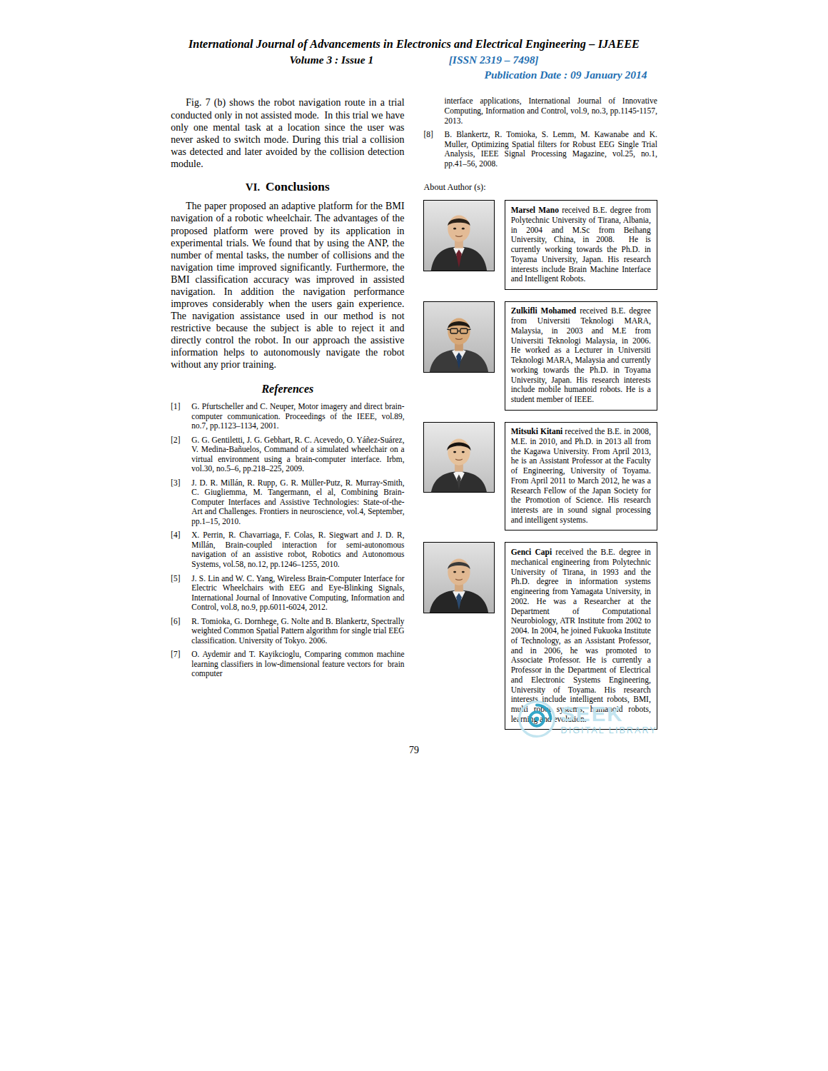International Journal of Advancements in Electronics and Electrical Engineering – IJAEEE
Volume 3 : Issue 1 [ISSN 2319 – 7498]
Publication Date : 09 January 2014
Fig. 7 (b) shows the robot navigation route in a trial conducted only in not assisted mode. In this trial we have only one mental task at a location since the user was never asked to switch mode. During this trial a collision was detected and later avoided by the collision detection module.
VI. Conclusions
The paper proposed an adaptive platform for the BMI navigation of a robotic wheelchair. The advantages of the proposed platform were proved by its application in experimental trials. We found that by using the ANP, the number of mental tasks, the number of collisions and the navigation time improved significantly. Furthermore, the BMI classification accuracy was improved in assisted navigation. In addition the navigation performance improves considerably when the users gain experience. The navigation assistance used in our method is not restrictive because the subject is able to reject it and directly control the robot. In our approach the assistive information helps to autonomously navigate the robot without any prior training.
References
[1] G. Pfurtscheller and C. Neuper, Motor imagery and direct brain-computer communication. Proceedings of the IEEE, vol.89, no.7, pp.1123–1134, 2001.
[2] G. G. Gentiletti, J. G. Gebhart, R. C. Acevedo, O. Yáñez-Suárez, V. Medina-Bañuelos, Command of a simulated wheelchair on a virtual environment using a brain-computer interface. Irbm, vol.30, no.5–6, pp.218–225, 2009.
[3] J. D. R. Millán, R. Rupp, G. R. Müller-Putz, R. Murray-Smith, C. Giugliemma, M. Tangermann, el al, Combining Brain-Computer Interfaces and Assistive Technologies: State-of-the-Art and Challenges. Frontiers in neuroscience, vol.4, September, pp.1–15, 2010.
[4] X. Perrin, R. Chavarriaga, F. Colas, R. Siegwart and J. D. R, Millán, Brain-coupled interaction for semi-autonomous navigation of an assistive robot, Robotics and Autonomous Systems, vol.58, no.12, pp.1246–1255, 2010.
[5] J. S. Lin and W. C. Yang, Wireless Brain-Computer Interface for Electric Wheelchairs with EEG and Eye-Blinking Signals, International Journal of Innovative Computing, Information and Control, vol.8, no.9, pp.6011-6024, 2012.
[6] R. Tomioka, G. Dornhege, G. Nolte and B. Blankertz, Spectrally weighted Common Spatial Pattern algorithm for single trial EEG classification. University of Tokyo. 2006.
[7] O. Aydemir and T. Kayikcioglu, Comparing common machine learning classifiers in low-dimensional feature vectors for brain computer
interface applications, International Journal of Innovative Computing, Information and Control, vol.9, no.3, pp.1145-1157, 2013.
[8] B. Blankertz, R. Tomioka, S. Lemm, M. Kawanabe and K. Muller, Optimizing Spatial filters for Robust EEG Single Trial Analysis, IEEE Signal Processing Magazine, vol.25, no.1, pp.41–56, 2008.
About Author (s):
Marsel Mano received B.E. degree from Polytechnic University of Tirana, Albania, in 2004 and M.Sc from Beihang University, China, in 2008. He is currently working towards the Ph.D. in Toyama University, Japan. His research interests include Brain Machine Interface and Intelligent Robots.
Zulkifli Mohamed received B.E. degree from Universiti Teknologi MARA, Malaysia, in 2003 and M.E from Universiti Teknologi Malaysia, in 2006. He worked as a Lecturer in Universiti Teknologi MARA, Malaysia and currently working towards the Ph.D. in Toyama University, Japan. His research interests include mobile humanoid robots. He is a student member of IEEE.
Mitsuki Kitani received the B.E. in 2008, M.E. in 2010, and Ph.D. in 2013 all from the Kagawa University. From April 2013, he is an Assistant Professor at the Faculty of Engineering, University of Toyama. From April 2011 to March 2012, he was a Research Fellow of the Japan Society for the Promotion of Science. His research interests are in sound signal processing and intelligent systems.
Genci Capi received the B.E. degree in mechanical engineering from Polytechnic University of Tirana, in 1993 and the Ph.D. degree in information systems engineering from Yamagata University, in 2002. He was a Researcher at the Department of Computational Neurobiology, ATR Institute from 2002 to 2004. In 2004, he joined Fukuoka Institute of Technology, as an Assistant Professor, and in 2006, he was promoted to Associate Professor. He is currently a Professor in the Department of Electrical and Electronic Systems Engineering, University of Toyama. His research interests include intelligent robots, BMI, multi robot systems, humanoid robots, learning and evolution.
SEEK
DIGITAL LIBRARY
79